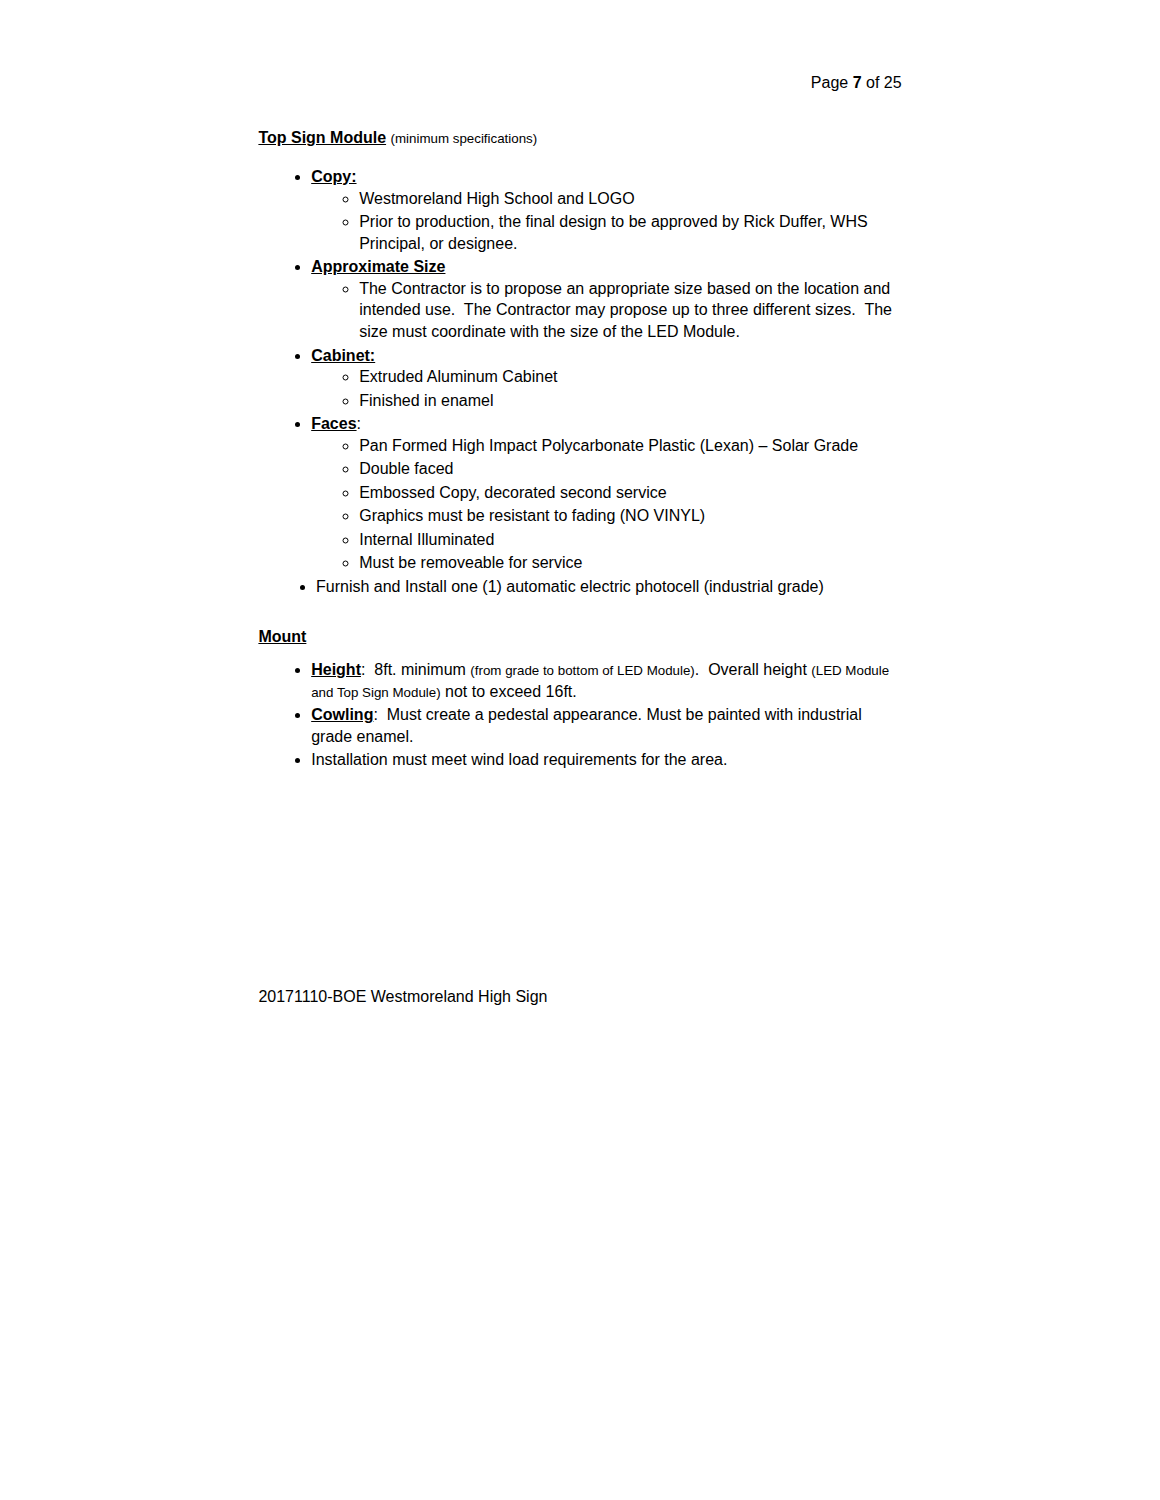Page 7 of 25
Top Sign Module (minimum specifications)
Copy:
Westmoreland High School and LOGO
Prior to production, the final design to be approved by Rick Duffer, WHS Principal, or designee.
Approximate Size
The Contractor is to propose an appropriate size based on the location and intended use. The Contractor may propose up to three different sizes. The size must coordinate with the size of the LED Module.
Cabinet:
Extruded Aluminum Cabinet
Finished in enamel
Faces:
Pan Formed High Impact Polycarbonate Plastic (Lexan) – Solar Grade
Double faced
Embossed Copy, decorated second service
Graphics must be resistant to fading (NO VINYL)
Internal Illuminated
Must be removeable for service
Furnish and Install one (1) automatic electric photocell (industrial grade)
Mount
Height: 8ft. minimum (from grade to bottom of LED Module). Overall height (LED Module and Top Sign Module) not to exceed 16ft.
Cowling: Must create a pedestal appearance. Must be painted with industrial grade enamel.
Installation must meet wind load requirements for the area.
20171110-BOE Westmoreland High Sign